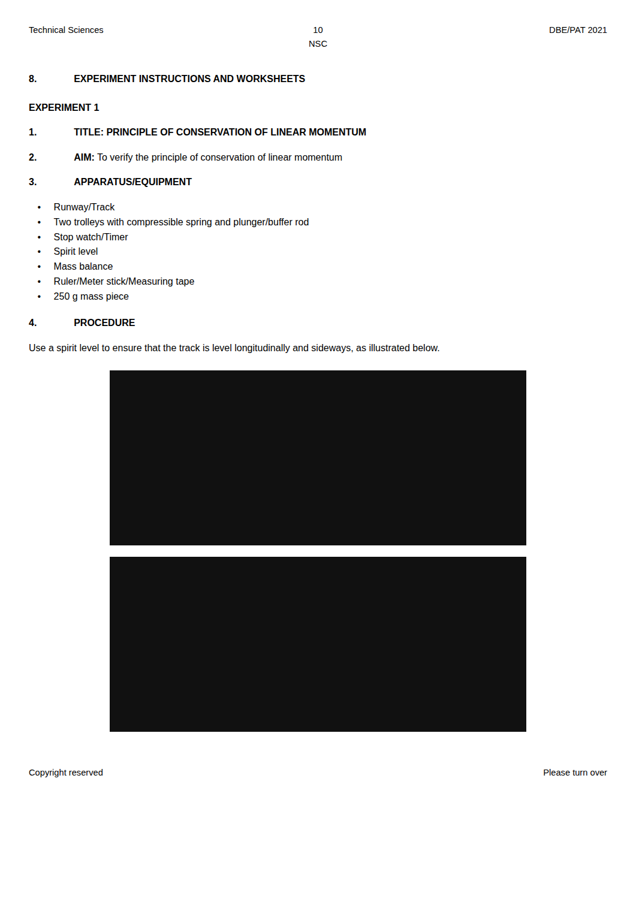Technical Sciences
10
DBE/PAT 2021
NSC
8.
EXPERIMENT INSTRUCTIONS AND WORKSHEETS
EXPERIMENT 1
1.
TITLE: PRINCIPLE OF CONSERVATION OF LINEAR MOMENTUM
2.
AIM: To verify the principle of conservation of linear momentum
3.
APPARATUS/EQUIPMENT
Runway/Track
Two trolleys with compressible spring and plunger/buffer rod
Stop watch/Timer
Spirit level
Mass balance
Ruler/Meter stick/Measuring tape
250 g mass piece
4.
PROCEDURE
Use a spirit level to ensure that the track is level longitudinally and sideways, as illustrated below.
Copyright reserved
Please turn over